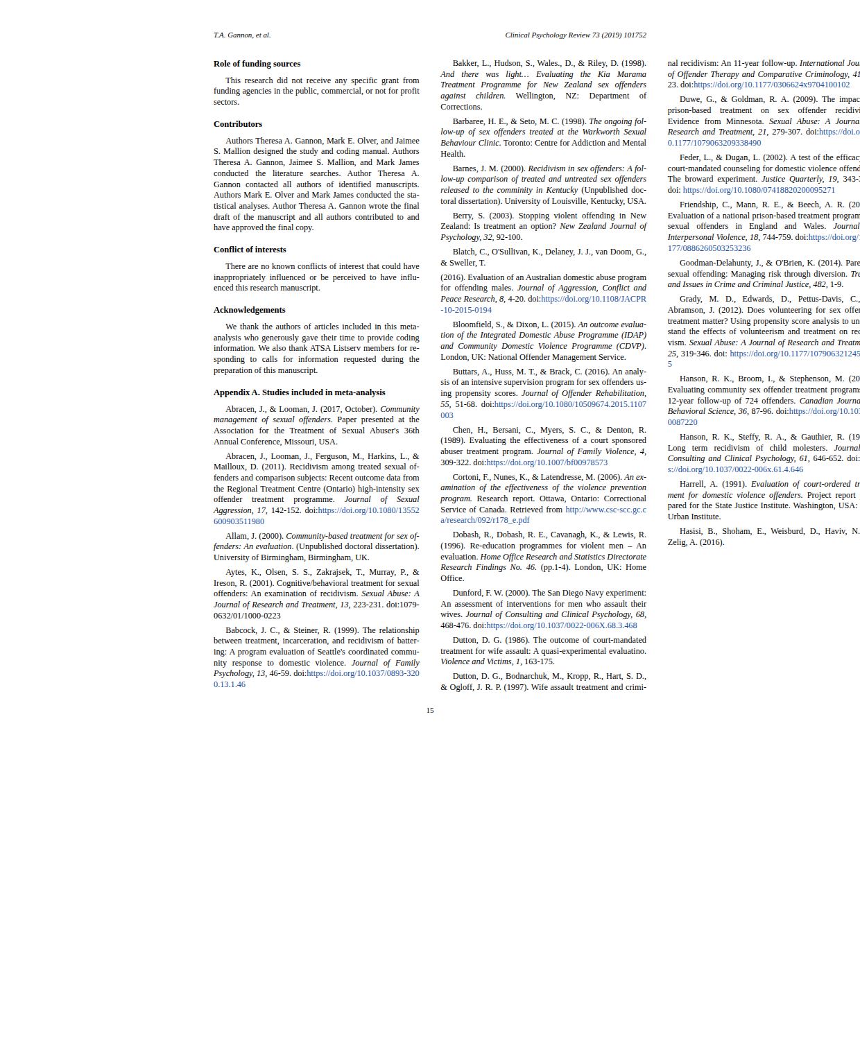T.A. Gannon, et al.
Clinical Psychology Review 73 (2019) 101752
Role of funding sources
This research did not receive any specific grant from funding agencies in the public, commercial, or not for profit sectors.
Contributors
Authors Theresa A. Gannon, Mark E. Olver, and Jaimee S. Mallion designed the study and coding manual. Authors Theresa A. Gannon, Jaimee S. Mallion, and Mark James conducted the literature searches. Author Theresa A. Gannon contacted all authors of identified manuscripts. Authors Mark E. Olver and Mark James conducted the statistical analyses. Author Theresa A. Gannon wrote the final draft of the manuscript and all authors contributed to and have approved the final copy.
Conflict of interests
There are no known conflicts of interest that could have inappropriately influenced or be perceived to have influenced this research manuscript.
Acknowledgements
We thank the authors of articles included in this meta-analysis who generously gave their time to provide coding information. We also thank ATSA Listserv members for responding to calls for information requested during the preparation of this manuscript.
Appendix A. Studies included in meta-analysis
Abracen, J., & Looman, J. (2017, October). Community management of sexual offenders. Paper presented at the Association for the Treatment of Sexual Abuser's 36th Annual Conference, Missouri, USA.
Abracen, J., Looman, J., Ferguson, M., Harkins, L., & Mailloux, D. (2011). Recidivism among treated sexual offenders and comparison subjects: Recent outcome data from the Regional Treatment Centre (Ontario) high-intensity sex offender treatment programme. Journal of Sexual Aggression, 17, 142-152. doi:https://doi.org/10.1080/13552600903511980
Allam, J. (2000). Community-based treatment for sex offenders: An evaluation. (Unpublished doctoral dissertation). University of Birmingham, Birmingham, UK.
Aytes, K., Olsen, S. S., Zakrajsek, T., Murray, P., & Ireson, R. (2001). Cognitive/behavioral treatment for sexual offenders: An examination of recidivism. Sexual Abuse: A Journal of Research and Treatment, 13, 223-231. doi:1079-0632/01/1000-0223
Babcock, J. C., & Steiner, R. (1999). The relationship between treatment, incarceration, and recidivism of battering: A program evaluation of Seattle's coordinated community response to domestic violence. Journal of Family Psychology, 13, 46-59. doi:https://doi.org/10.1037/0893-3200.13.1.46
Bakker, L., Hudson, S., Wales., D., & Riley, D. (1998). And there was light… Evaluating the Kia Marama Treatment Programme for New Zealand sex offenders against children. Wellington, NZ: Department of Corrections.
Barbaree, H. E., & Seto, M. C. (1998). The ongoing follow-up of sex offenders treated at the Warkworth Sexual Behaviour Clinic. Toronto: Centre for Addiction and Mental Health.
Barnes, J. M. (2000). Recidivism in sex offenders: A follow-up comparison of treated and untreated sex offenders released to the comminity in Kentucky (Unpublished doctoral dissertation). University of Louisville, Kentucky, USA.
Berry, S. (2003). Stopping violent offending in New Zealand: Is treatment an option? New Zealand Journal of Psychology, 32, 92-100.
Blatch, C., O'Sullivan, K., Delaney, J. J., van Doom, G., & Sweller, T.
(2016). Evaluation of an Australian domestic abuse program for offending males. Journal of Aggression, Conflict and Peace Research, 8, 4-20. doi:https://doi.org/10.1108/JACPR-10-2015-0194
Bloomfield, S., & Dixon, L. (2015). An outcome evaluation of the Integrated Domestic Abuse Programme (IDAP) and Community Domestic Violence Programme (CDVP). London, UK: National Offender Management Service.
Buttars, A., Huss, M. T., & Brack, C. (2016). An analysis of an intensive supervision program for sex offenders using propensity scores. Journal of Offender Rehabilitation, 55, 51-68. doi:https://doi.org/10.1080/10509674.2015.1107003
Chen, H., Bersani, C., Myers, S. C., & Denton, R. (1989). Evaluating the effectiveness of a court sponsored abuser treatment program. Journal of Family Violence, 4, 309-322. doi:https://doi.org/10.1007/bf00978573
Cortoni, F., Nunes, K., & Latendresse, M. (2006). An examination of the effectiveness of the violence prevention program. Research report. Ottawa, Ontario: Correctional Service of Canada. Retrieved from http://www.csc-scc.gc.ca/research/092/r178_e.pdf
Dobash, R., Dobash, R. E., Cavanagh, K., & Lewis, R. (1996). Re-education programmes for violent men – An evaluation. Home Office Research and Statistics Directorate Research Findings No. 46. (pp.1-4). London, UK: Home Office.
Dunford, F. W. (2000). The San Diego Navy experiment: An assessment of interventions for men who assault their wives. Journal of Consulting and Clinical Psychology, 68, 468-476. doi:https://doi.org/10.1037/0022-006X.68.3.468
Dutton, D. G. (1986). The outcome of court-mandated treatment for wife assault: A quasi-experimental evaluatino. Violence and Victims, 1, 163-175.
Dutton, D. G., Bodnarchuk, M., Kropp, R., Hart, S. D., & Ogloff, J. R. P. (1997). Wife assault treatment and criminal recidivism: An 11-year follow-up. International Journal of Offender Therapy and Comparative Criminology, 41, 9-23. doi:https://doi.org/10.1177/0306624x9704100102
Duwe, G., & Goldman, R. A. (2009). The impact of prison-based treatment on sex offender recidivism: Evidence from Minnesota. Sexual Abuse: A Journal of Research and Treatment, 21, 279-307. doi:https://doi.org/10.1177/1079063209338490
Feder, L., & Dugan, L. (2002). A test of the efficacy of court-mandated counseling for domestic violence offenders: The broward experiment. Justice Quarterly, 19, 343-375. doi: https://doi.org/10.1080/07418820200095271
Friendship, C., Mann, R. E., & Beech, A. R. (2003). Evaluation of a national prison-based treatment program for sexual offenders in England and Wales. Journal of Interpersonal Violence, 18, 744-759. doi:https://doi.org/10.1177/0886260503253236
Goodman-Delahunty, J., & O'Brien, K. (2014). Parental sexual offending: Managing risk through diversion. Trends and Issues in Crime and Criminal Justice, 482, 1-9.
Grady, M. D., Edwards, D., Pettus-Davis, C., & Abramson, J. (2012). Does volunteering for sex offender treatment matter? Using propensity score analysis to understand the effects of volunteerism and treatment on recidivism. Sexual Abuse: A Journal of Research and Treatment, 25, 319-346. doi: https://doi.org/10.1177/1079063212459085
Hanson, R. K., Broom, I., & Stephenson, M. (2004). Evaluating community sex offender treatment programs: A 12-year follow-up of 724 offenders. Canadian Journal of Behavioral Science, 36, 87-96. doi:https://doi.org/10.1037/h0087220
Hanson, R. K., Steffy, R. A., & Gauthier, R. (1993). Long term recidivism of child molesters. Journal of Consulting and Clinical Psychology, 61, 646-652. doi:https://doi.org/10.1037/0022-006x.61.4.646
Harrell, A. (1991). Evaluation of court-ordered treatment for domestic violence offenders. Project report prepared for the State Justice Institute. Washington, USA: The Urban Institute.
Hasisi, B., Shoham, E., Weisburd, D., Haviv, N., & Zelig, A. (2016).
15